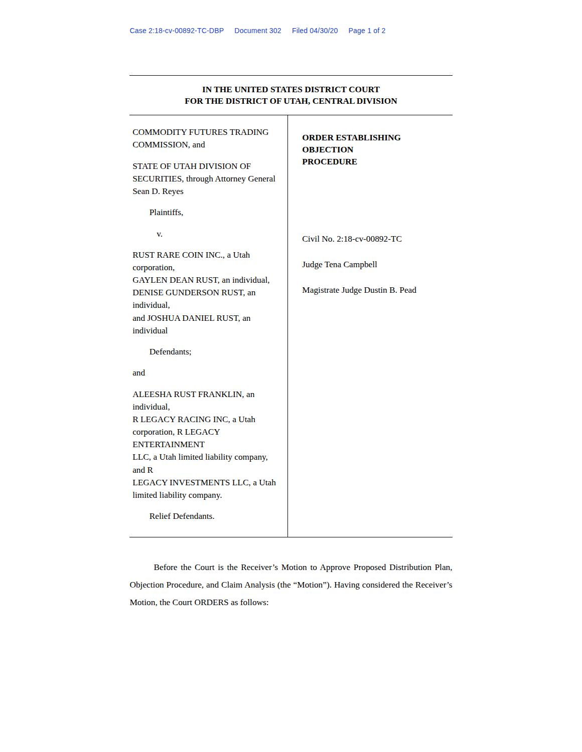Case 2:18-cv-00892-TC-DBP Document 302 Filed 04/30/20 Page 1 of 2
IN THE UNITED STATES DISTRICT COURT
FOR THE DISTRICT OF UTAH, CENTRAL DIVISION
| COMMODITY FUTURES TRADING COMMISSION, and STATE OF UTAH DIVISION OF SECURITIES, through Attorney General Sean D. Reyes Plaintiffs, v. RUST RARE COIN INC., a Utah corporation, GAYLEN DEAN RUST, an individual, DENISE GUNDERSON RUST, an individual, and JOSHUA DANIEL RUST, an individual Defendants; and ALEESHA RUST FRANKLIN, an individual, R LEGACY RACING INC, a Utah corporation, R LEGACY ENTERTAINMENT LLC, a Utah limited liability company, and R LEGACY INVESTMENTS LLC, a Utah limited liability company. Relief Defendants. | ORDER ESTABLISHING OBJECTION PROCEDURE Civil No. 2:18-cv-00892-TC Judge Tena Campbell Magistrate Judge Dustin B. Pead |
Before the Court is the Receiver’s Motion to Approve Proposed Distribution Plan, Objection Procedure, and Claim Analysis (the “Motion”). Having considered the Receiver’s Motion, the Court ORDERS as follows: